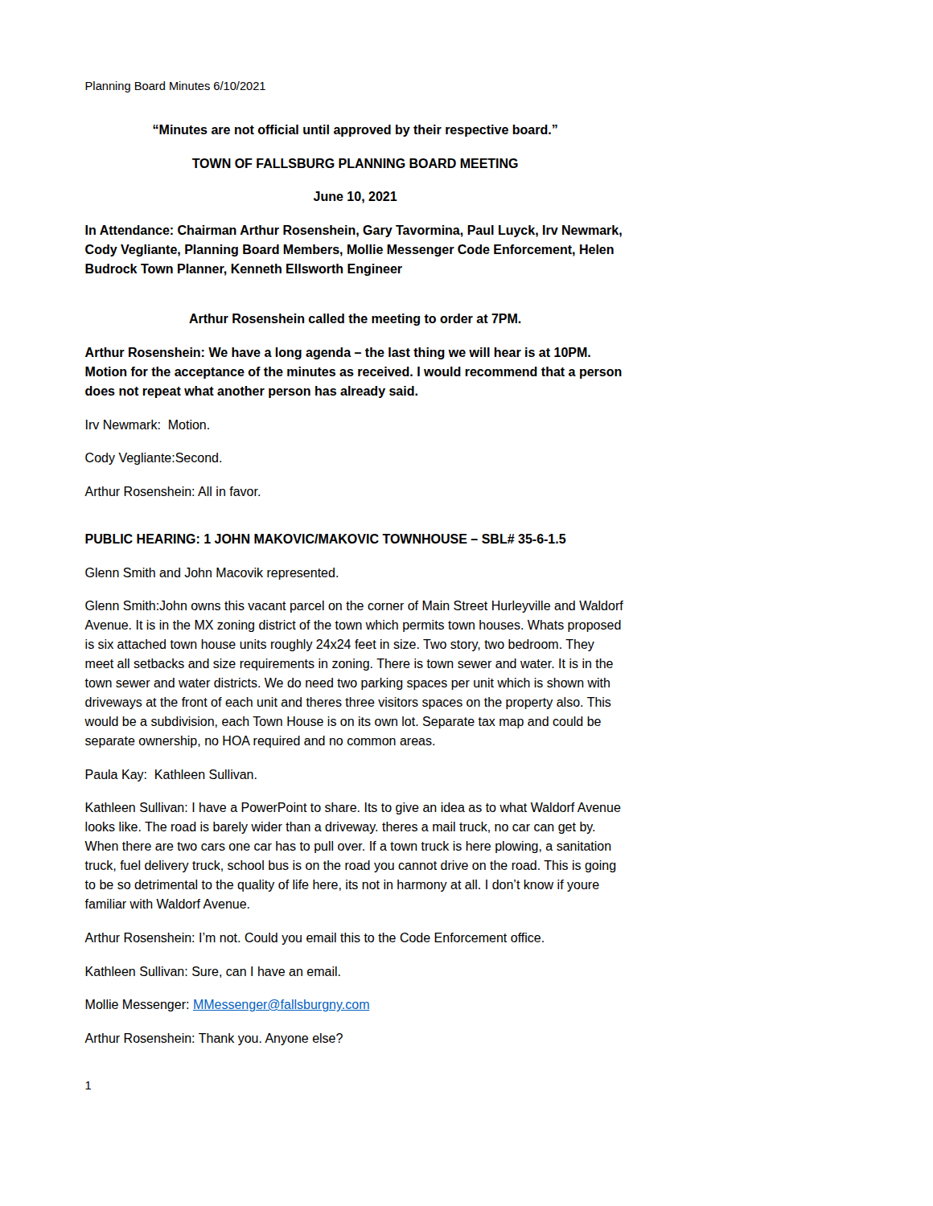Planning Board Minutes 6/10/2021
“Minutes are not official until approved by their respective board.”
TOWN OF FALLSBURG PLANNING BOARD MEETING
June 10, 2021
In Attendance: Chairman Arthur Rosenshein, Gary Tavormina, Paul Luyck, Irv Newmark, Cody Vegliante, Planning Board Members, Mollie Messenger Code Enforcement, Helen Budrock Town Planner, Kenneth Ellsworth Engineer
Arthur Rosenshein called the meeting to order at 7PM.
Arthur Rosenshein: We have a long agenda – the last thing we will hear is at 10PM. Motion for the acceptance of the minutes as received. I would recommend that a person does not repeat what another person has already said.
Irv Newmark: Motion.
Cody Vegliante:Second.
Arthur Rosenshein: All in favor.
PUBLIC HEARING: 1 JOHN MAKOVIC/MAKOVIC TOWNHOUSE – SBL# 35-6-1.5
Glenn Smith and John Macovik represented.
Glenn Smith:John owns this vacant parcel on the corner of Main Street Hurleyville and Waldorf Avenue. It is in the MX zoning district of the town which permits town houses. Whats proposed is six attached town house units roughly 24x24 feet in size. Two story, two bedroom. They meet all setbacks and size requirements in zoning. There is town sewer and water. It is in the town sewer and water districts. We do need two parking spaces per unit which is shown with driveways at the front of each unit and theres three visitors spaces on the property also. This would be a subdivision, each Town House is on its own lot. Separate tax map and could be separate ownership, no HOA required and no common areas.
Paula Kay: Kathleen Sullivan.
Kathleen Sullivan: I have a PowerPoint to share. Its to give an idea as to what Waldorf Avenue looks like. The road is barely wider than a driveway. theres a mail truck, no car can get by. When there are two cars one car has to pull over. If a town truck is here plowing, a sanitation truck, fuel delivery truck, school bus is on the road you cannot drive on the road. This is going to be so detrimental to the quality of life here, its not in harmony at all. I don’t know if youre familiar with Waldorf Avenue.
Arthur Rosenshein: I’m not. Could you email this to the Code Enforcement office.
Kathleen Sullivan: Sure, can I have an email.
Mollie Messenger: MMessenger@fallsburgny.com
Arthur Rosenshein: Thank you. Anyone else?
1